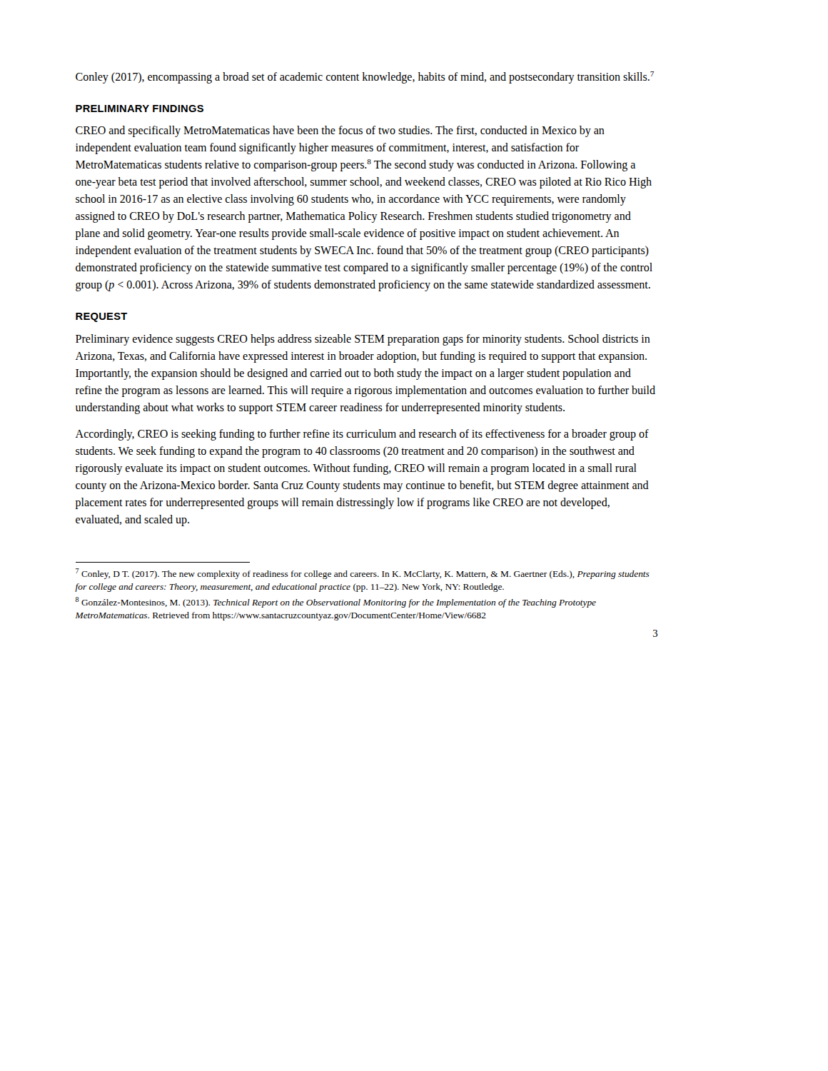Conley (2017), encompassing a broad set of academic content knowledge, habits of mind, and postsecondary transition skills.7
PRELIMINARY FINDINGS
CREO and specifically MetroMatematicas have been the focus of two studies. The first, conducted in Mexico by an independent evaluation team found significantly higher measures of commitment, interest, and satisfaction for MetroMatematicas students relative to comparison-group peers.8 The second study was conducted in Arizona. Following a one-year beta test period that involved afterschool, summer school, and weekend classes, CREO was piloted at Rio Rico High school in 2016-17 as an elective class involving 60 students who, in accordance with YCC requirements, were randomly assigned to CREO by DoL's research partner, Mathematica Policy Research. Freshmen students studied trigonometry and plane and solid geometry. Year-one results provide small-scale evidence of positive impact on student achievement. An independent evaluation of the treatment students by SWECA Inc. found that 50% of the treatment group (CREO participants) demonstrated proficiency on the statewide summative test compared to a significantly smaller percentage (19%) of the control group (p < 0.001). Across Arizona, 39% of students demonstrated proficiency on the same statewide standardized assessment.
REQUEST
Preliminary evidence suggests CREO helps address sizeable STEM preparation gaps for minority students. School districts in Arizona, Texas, and California have expressed interest in broader adoption, but funding is required to support that expansion. Importantly, the expansion should be designed and carried out to both study the impact on a larger student population and refine the program as lessons are learned. This will require a rigorous implementation and outcomes evaluation to further build understanding about what works to support STEM career readiness for underrepresented minority students.
Accordingly, CREO is seeking funding to further refine its curriculum and research of its effectiveness for a broader group of students. We seek funding to expand the program to 40 classrooms (20 treatment and 20 comparison) in the southwest and rigorously evaluate its impact on student outcomes. Without funding, CREO will remain a program located in a small rural county on the Arizona-Mexico border. Santa Cruz County students may continue to benefit, but STEM degree attainment and placement rates for underrepresented groups will remain distressingly low if programs like CREO are not developed, evaluated, and scaled up.
7 Conley, D T. (2017). The new complexity of readiness for college and careers. In K. McClarty, K. Mattern, & M. Gaertner (Eds.), Preparing students for college and careers: Theory, measurement, and educational practice (pp. 11–22). New York, NY: Routledge.
8 González-Montesinos, M. (2013). Technical Report on the Observational Monitoring for the Implementation of the Teaching Prototype MetroMatematicas. Retrieved from https://www.santacruzcountyaz.gov/DocumentCenter/Home/View/6682
3